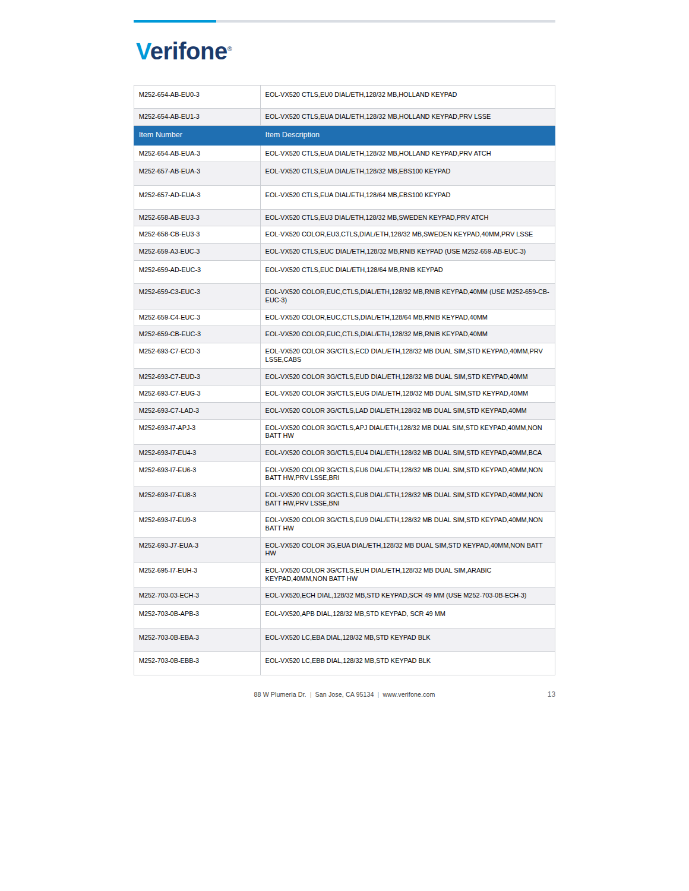Verifone®
| M252-654-AB-EU0-3 | EOL-VX520 CTLS,EU0 DIAL/ETH,128/32 MB,HOLLAND KEYPAD |
| M252-654-AB-EU1-3 | EOL-VX520 CTLS,EUA DIAL/ETH,128/32 MB,HOLLAND KEYPAD,PRV LSSE |
| Item Number | Item Description |
| M252-654-AB-EUA-3 | EOL-VX520 CTLS,EUA DIAL/ETH,128/32 MB,HOLLAND KEYPAD,PRV ATCH |
| M252-657-AB-EUA-3 | EOL-VX520 CTLS,EUA DIAL/ETH,128/32 MB,EBS100 KEYPAD |
| M252-657-AD-EUA-3 | EOL-VX520 CTLS,EUA DIAL/ETH,128/64 MB,EBS100 KEYPAD |
| M252-658-AB-EU3-3 | EOL-VX520 CTLS,EU3 DIAL/ETH,128/32 MB,SWEDEN KEYPAD,PRV ATCH |
| M252-658-CB-EU3-3 | EOL-VX520 COLOR,EU3,CTLS,DIAL/ETH,128/32 MB,SWEDEN KEYPAD,40MM,PRV LSSE |
| M252-659-A3-EUC-3 | EOL-VX520 CTLS,EUC DIAL/ETH,128/32 MB,RNIB KEYPAD (USE M252-659-AB-EUC-3) |
| M252-659-AD-EUC-3 | EOL-VX520 CTLS,EUC DIAL/ETH,128/64 MB,RNIB KEYPAD |
| M252-659-C3-EUC-3 | EOL-VX520 COLOR,EUC,CTLS,DIAL/ETH,128/32 MB,RNIB KEYPAD,40MM (USE M252-659-CB-EUC-3) |
| M252-659-C4-EUC-3 | EOL-VX520 COLOR,EUC,CTLS,DIAL/ETH,128/64 MB,RNIB KEYPAD,40MM |
| M252-659-CB-EUC-3 | EOL-VX520 COLOR,EUC,CTLS,DIAL/ETH,128/32 MB,RNIB KEYPAD,40MM |
| M252-693-C7-ECD-3 | EOL-VX520 COLOR 3G/CTLS,ECD DIAL/ETH,128/32 MB DUAL SIM,STD KEYPAD,40MM,PRV LSSE,CABS |
| M252-693-C7-EUD-3 | EOL-VX520 COLOR 3G/CTLS,EUD DIAL/ETH,128/32 MB DUAL SIM,STD KEYPAD,40MM |
| M252-693-C7-EUG-3 | EOL-VX520 COLOR 3G/CTLS,EUG DIAL/ETH,128/32 MB DUAL SIM,STD KEYPAD,40MM |
| M252-693-C7-LAD-3 | EOL-VX520 COLOR 3G/CTLS,LAD DIAL/ETH,128/32 MB DUAL SIM,STD KEYPAD,40MM |
| M252-693-I7-APJ-3 | EOL-VX520 COLOR 3G/CTLS,APJ DIAL/ETH,128/32 MB DUAL SIM,STD KEYPAD,40MM,NON BATT HW |
| M252-693-I7-EU4-3 | EOL-VX520 COLOR 3G/CTLS,EU4 DIAL/ETH,128/32 MB DUAL SIM,STD KEYPAD,40MM,BCA |
| M252-693-I7-EU6-3 | EOL-VX520 COLOR 3G/CTLS,EU6 DIAL/ETH,128/32 MB DUAL SIM,STD KEYPAD,40MM,NON BATT HW,PRV LSSE,BRI |
| M252-693-I7-EU8-3 | EOL-VX520 COLOR 3G/CTLS,EU8 DIAL/ETH,128/32 MB DUAL SIM,STD KEYPAD,40MM,NON BATT HW,PRV LSSE,BNI |
| M252-693-I7-EU9-3 | EOL-VX520 COLOR 3G/CTLS,EU9 DIAL/ETH,128/32 MB DUAL SIM,STD KEYPAD,40MM,NON BATT HW |
| M252-693-J7-EUA-3 | EOL-VX520 COLOR 3G,EUA DIAL/ETH,128/32 MB DUAL SIM,STD KEYPAD,40MM,NON BATT HW |
| M252-695-I7-EUH-3 | EOL-VX520 COLOR 3G/CTLS,EUH DIAL/ETH,128/32 MB DUAL SIM,ARABIC KEYPAD,40MM,NON BATT HW |
| M252-703-03-ECH-3 | EOL-VX520,ECH DIAL,128/32 MB,STD KEYPAD,SCR 49 MM (USE M252-703-0B-ECH-3) |
| M252-703-0B-APB-3 | EOL-VX520,APB DIAL,128/32 MB,STD KEYPAD, SCR 49 MM |
| M252-703-0B-EBA-3 | EOL-VX520 LC,EBA DIAL,128/32 MB,STD KEYPAD BLK |
| M252-703-0B-EBB-3 | EOL-VX520 LC,EBB DIAL,128/32 MB,STD KEYPAD BLK |
88 W Plumeria Dr.|San Jose, CA 95134|www.verifone.com
13